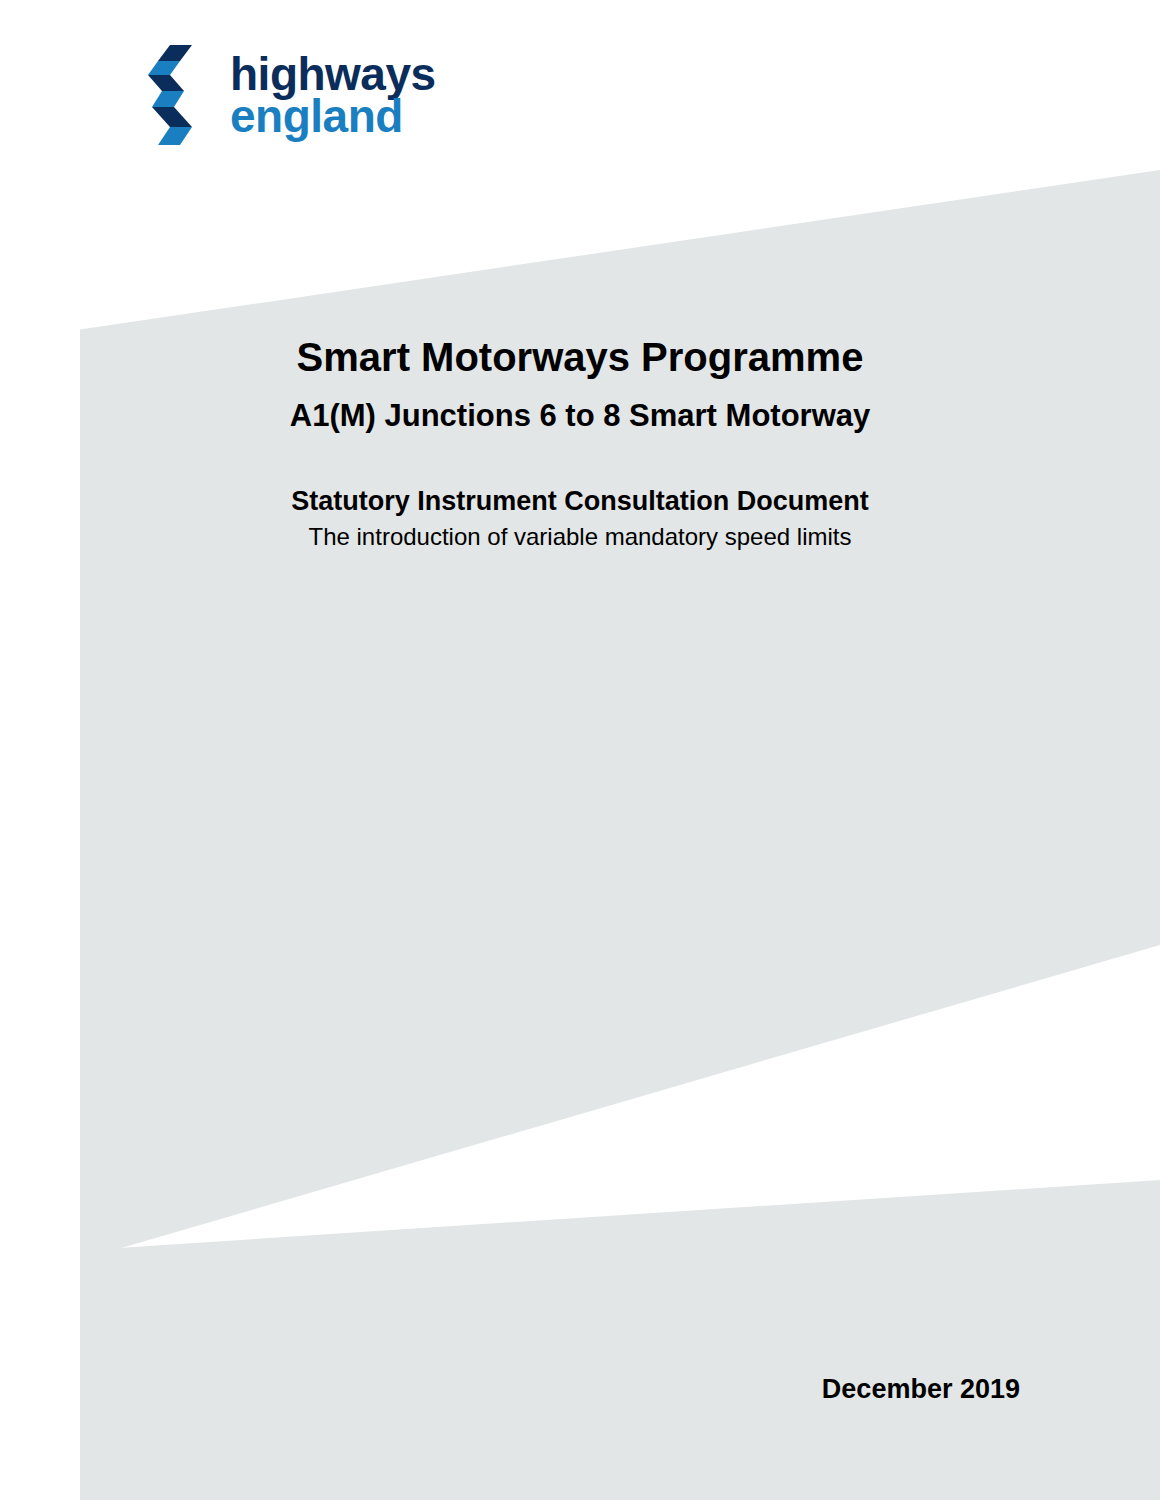highways england
Smart Motorways Programme
A1(M) Junctions 6 to 8 Smart Motorway
Statutory Instrument Consultation Document
The introduction of variable mandatory speed limits
December 2019